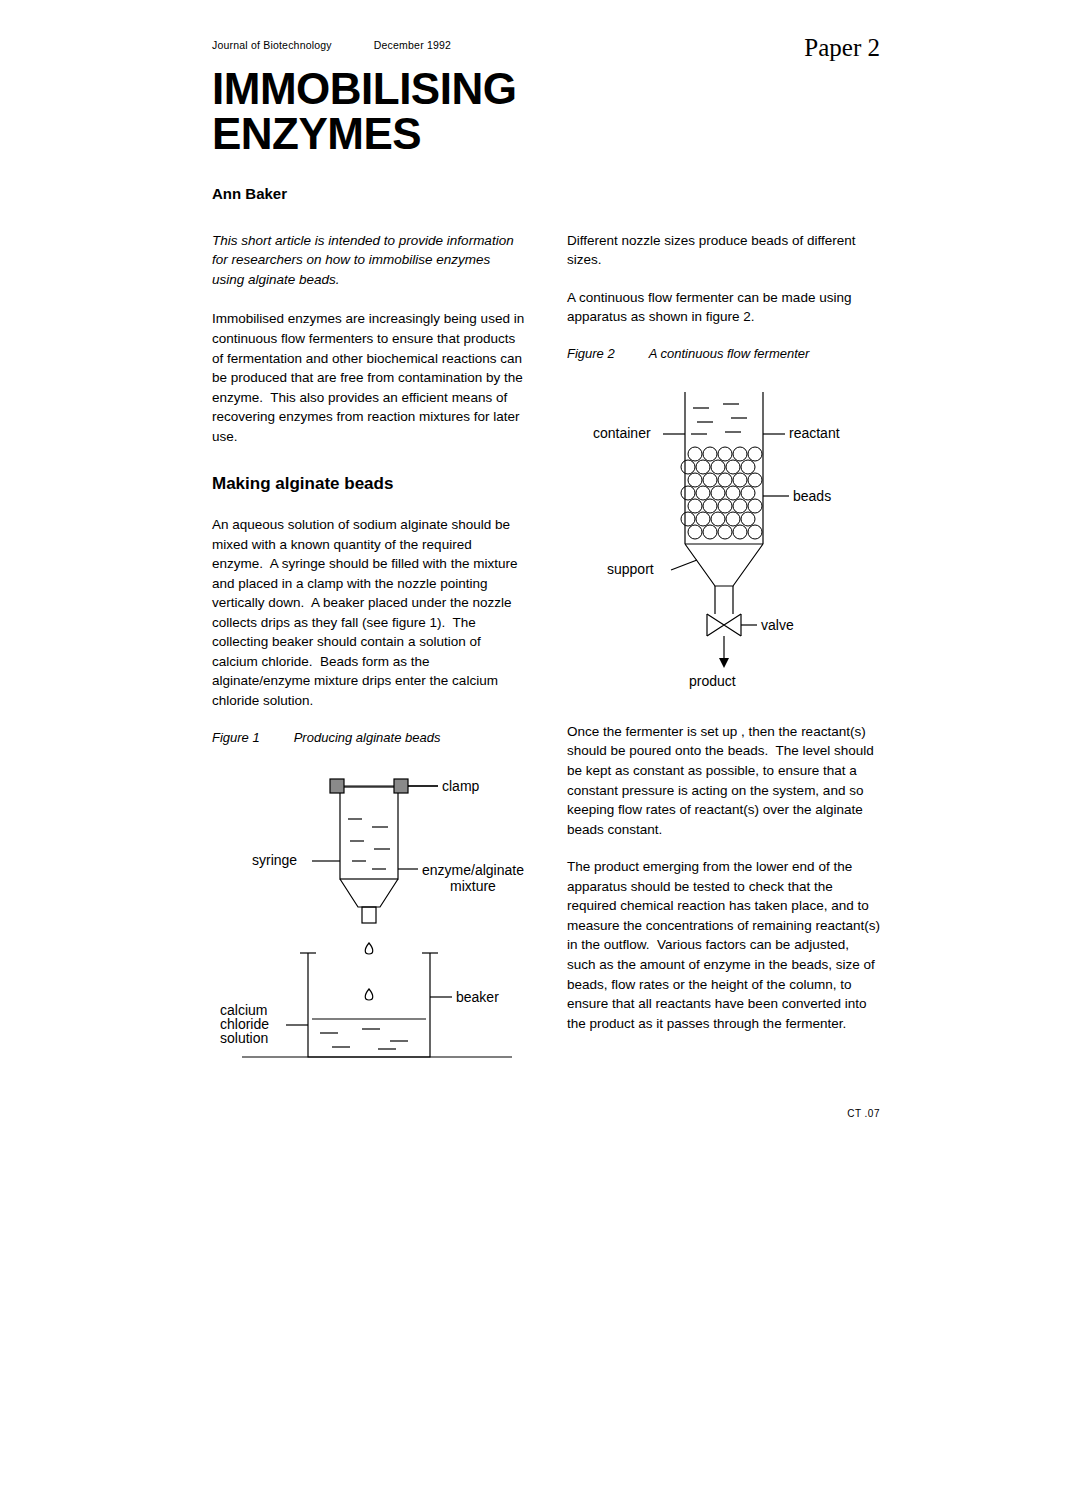Journal of Biotechnology December 1992
Paper 2
IMMOBILISING ENZYMES
Ann Baker
This short article is intended to provide information for researchers on how to immobilise enzymes using alginate beads.
Immobilised enzymes are increasingly being used in continuous flow fermenters to ensure that products of fermentation and other biochemical reactions can be produced that are free from contamination by the enzyme. This also provides an efficient means of recovering enzymes from reaction mixtures for later use.
Making alginate beads
An aqueous solution of sodium alginate should be mixed with a known quantity of the required enzyme. A syringe should be filled with the mixture and placed in a clamp with the nozzle pointing vertically down. A beaker placed under the nozzle collects drips as they fall (see figure 1). The collecting beaker should contain a solution of calcium chloride. Beads form as the alginate/enzyme mixture drips enter the calcium chloride solution.
Figure 1 Producing alginate beads
clamp syringe enzyme/alginate mixture beaker calcium chloride solution
Different nozzle sizes produce beads of different sizes.
A continuous flow fermenter can be made using apparatus as shown in figure 2.
Figure 2 A continuous flow fermenter
container reactant beads support valve product
Once the fermenter is set up , then the reactant(s) should be poured onto the beads. The level should be kept as constant as possible, to ensure that a constant pressure is acting on the system, and so keeping flow rates of reactant(s) over the alginate beads constant.
The product emerging from the lower end of the apparatus should be tested to check that the required chemical reaction has taken place, and to measure the concentrations of remaining reactant(s) in the outflow. Various factors can be adjusted, such as the amount of enzyme in the beads, size of beads, flow rates or the height of the column, to ensure that all reactants have been converted into the product as it passes through the fermenter.
CT .07